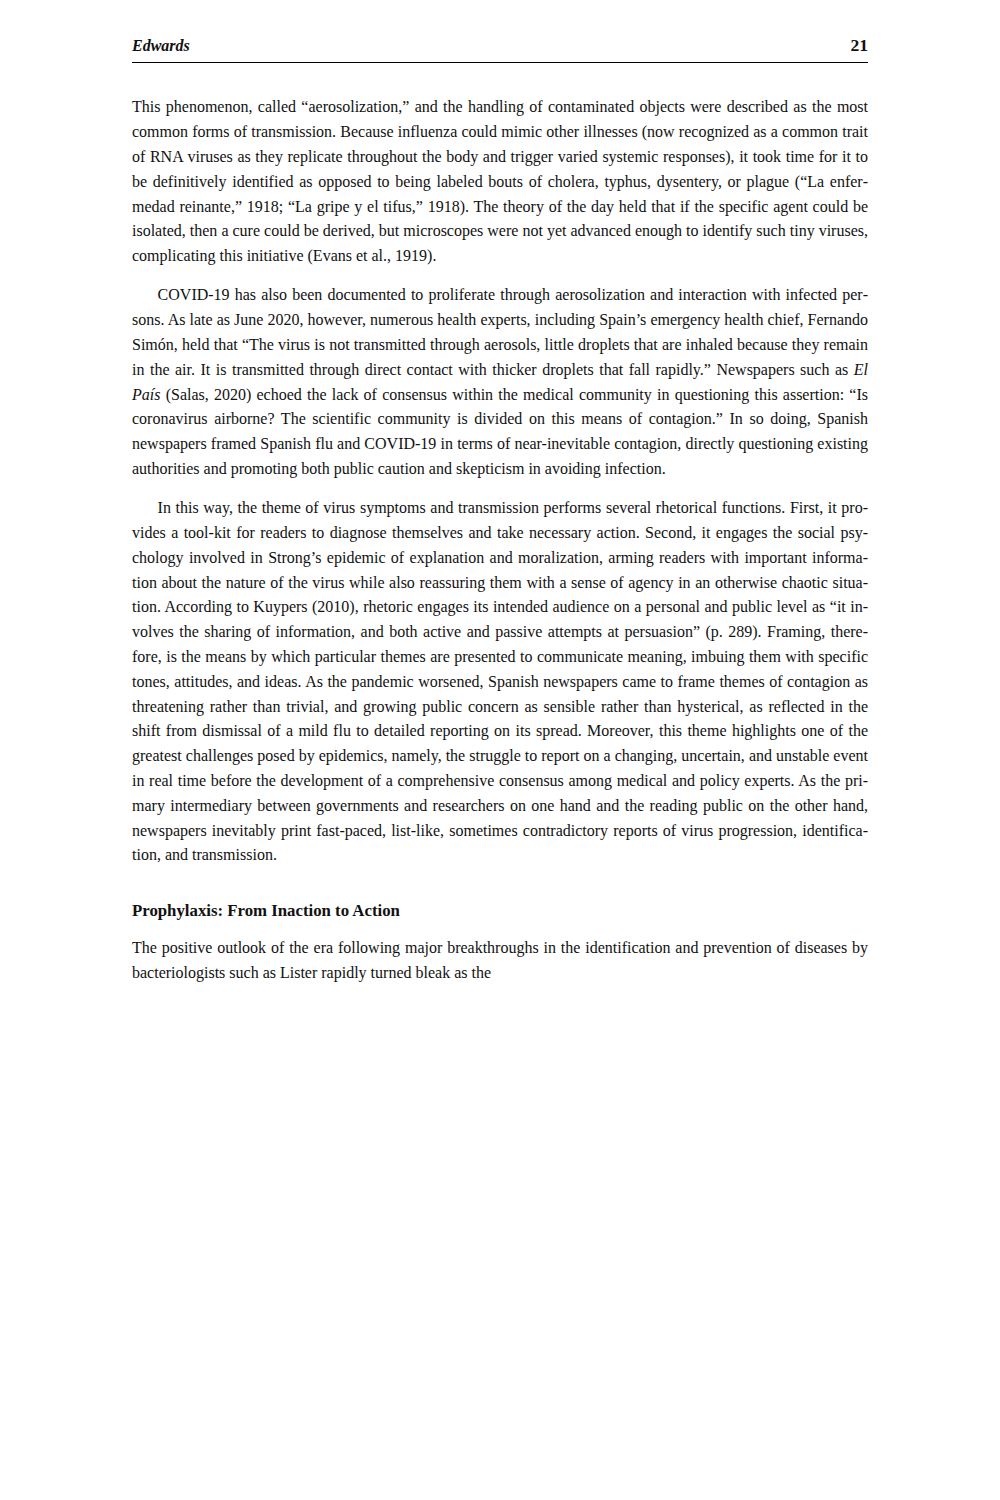Edwards 21
This phenomenon, called “aerosolization,” and the handling of contaminated objects were described as the most common forms of transmission. Because influenza could mimic other illnesses (now recognized as a common trait of RNA viruses as they replicate throughout the body and trigger varied systemic responses), it took time for it to be definitively identified as opposed to being labeled bouts of cholera, typhus, dysentery, or plague (“La enfermedad reinante,” 1918; “La gripe y el tifus,” 1918). The theory of the day held that if the specific agent could be isolated, then a cure could be derived, but microscopes were not yet advanced enough to identify such tiny viruses, complicating this initiative (Evans et al., 1919).
COVID-19 has also been documented to proliferate through aerosolization and interaction with infected persons. As late as June 2020, however, numerous health experts, including Spain’s emergency health chief, Fernando Simón, held that “The virus is not transmitted through aerosols, little droplets that are inhaled because they remain in the air. It is transmitted through direct contact with thicker droplets that fall rapidly.” Newspapers such as El País (Salas, 2020) echoed the lack of consensus within the medical community in questioning this assertion: “Is coronavirus airborne? The scientific community is divided on this means of contagion.” In so doing, Spanish newspapers framed Spanish flu and COVID-19 in terms of near-inevitable contagion, directly questioning existing authorities and promoting both public caution and skepticism in avoiding infection.
In this way, the theme of virus symptoms and transmission performs several rhetorical functions. First, it provides a tool-kit for readers to diagnose themselves and take necessary action. Second, it engages the social psychology involved in Strong’s epidemic of explanation and moralization, arming readers with important information about the nature of the virus while also reassuring them with a sense of agency in an otherwise chaotic situation. According to Kuypers (2010), rhetoric engages its intended audience on a personal and public level as “it involves the sharing of information, and both active and passive attempts at persuasion” (p. 289). Framing, therefore, is the means by which particular themes are presented to communicate meaning, imbuing them with specific tones, attitudes, and ideas. As the pandemic worsened, Spanish newspapers came to frame themes of contagion as threatening rather than trivial, and growing public concern as sensible rather than hysterical, as reflected in the shift from dismissal of a mild flu to detailed reporting on its spread. Moreover, this theme highlights one of the greatest challenges posed by epidemics, namely, the struggle to report on a changing, uncertain, and unstable event in real time before the development of a comprehensive consensus among medical and policy experts. As the primary intermediary between governments and researchers on one hand and the reading public on the other hand, newspapers inevitably print fast-paced, list-like, sometimes contradictory reports of virus progression, identification, and transmission.
Prophylaxis: From Inaction to Action
The positive outlook of the era following major breakthroughs in the identification and prevention of diseases by bacteriologists such as Lister rapidly turned bleak as the